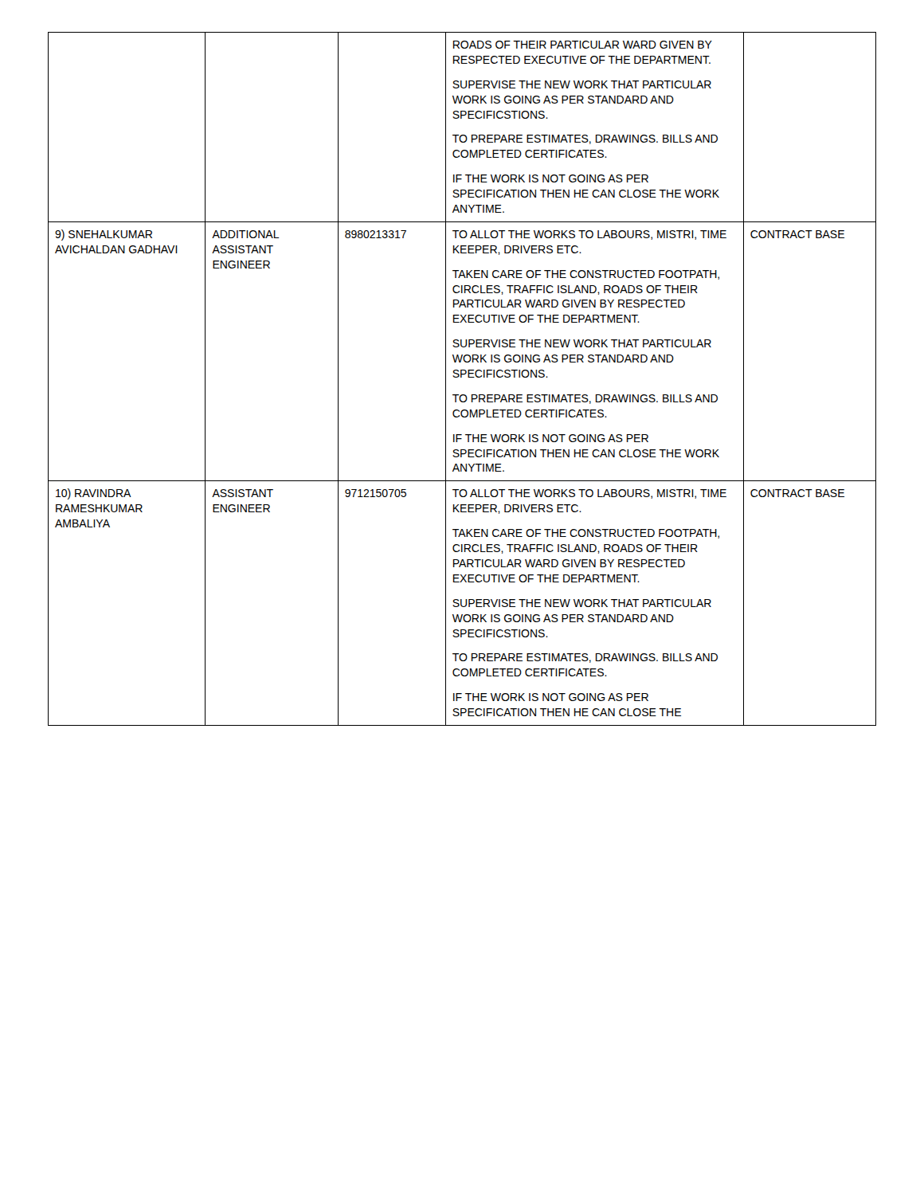| | | | ROADS OF THEIR PARTICULAR WARD GIVEN BY RESPECTED EXECUTIVE OF THE DEPARTMENT. SUPERVISE THE NEW WORK THAT PARTICULAR WORK IS GOING AS PER STANDARD AND SPECIFICSTIONS. TO PREPARE ESTIMATES, DRAWINGS. BILLS AND COMPLETED CERTIFICATES. IF THE WORK IS NOT GOING AS PER SPECIFICATION THEN HE CAN CLOSE THE WORK ANYTIME. | |
| 9) SNEHALKUMAR AVICHALDAN GADHAVI | ADDITIONAL ASSISTANT ENGINEER | 8980213317 | TO ALLOT THE WORKS TO LABOURS, MISTRI, TIME KEEPER, DRIVERS ETC. TAKEN CARE OF THE CONSTRUCTED FOOTPATH, CIRCLES, TRAFFIC ISLAND, ROADS OF THEIR PARTICULAR WARD GIVEN BY RESPECTED EXECUTIVE OF THE DEPARTMENT. SUPERVISE THE NEW WORK THAT PARTICULAR WORK IS GOING AS PER STANDARD AND SPECIFICSTIONS. TO PREPARE ESTIMATES, DRAWINGS. BILLS AND COMPLETED CERTIFICATES. IF THE WORK IS NOT GOING AS PER SPECIFICATION THEN HE CAN CLOSE THE WORK ANYTIME. | CONTRACT BASE |
| 10) RAVINDRA RAMESHKUMAR AMBALIYA | ASSISTANT ENGINEER | 9712150705 | TO ALLOT THE WORKS TO LABOURS, MISTRI, TIME KEEPER, DRIVERS ETC. TAKEN CARE OF THE CONSTRUCTED FOOTPATH, CIRCLES, TRAFFIC ISLAND, ROADS OF THEIR PARTICULAR WARD GIVEN BY RESPECTED EXECUTIVE OF THE DEPARTMENT. SUPERVISE THE NEW WORK THAT PARTICULAR WORK IS GOING AS PER STANDARD AND SPECIFICSTIONS. TO PREPARE ESTIMATES, DRAWINGS. BILLS AND COMPLETED CERTIFICATES. IF THE WORK IS NOT GOING AS PER SPECIFICATION THEN HE CAN CLOSE THE | CONTRACT BASE |